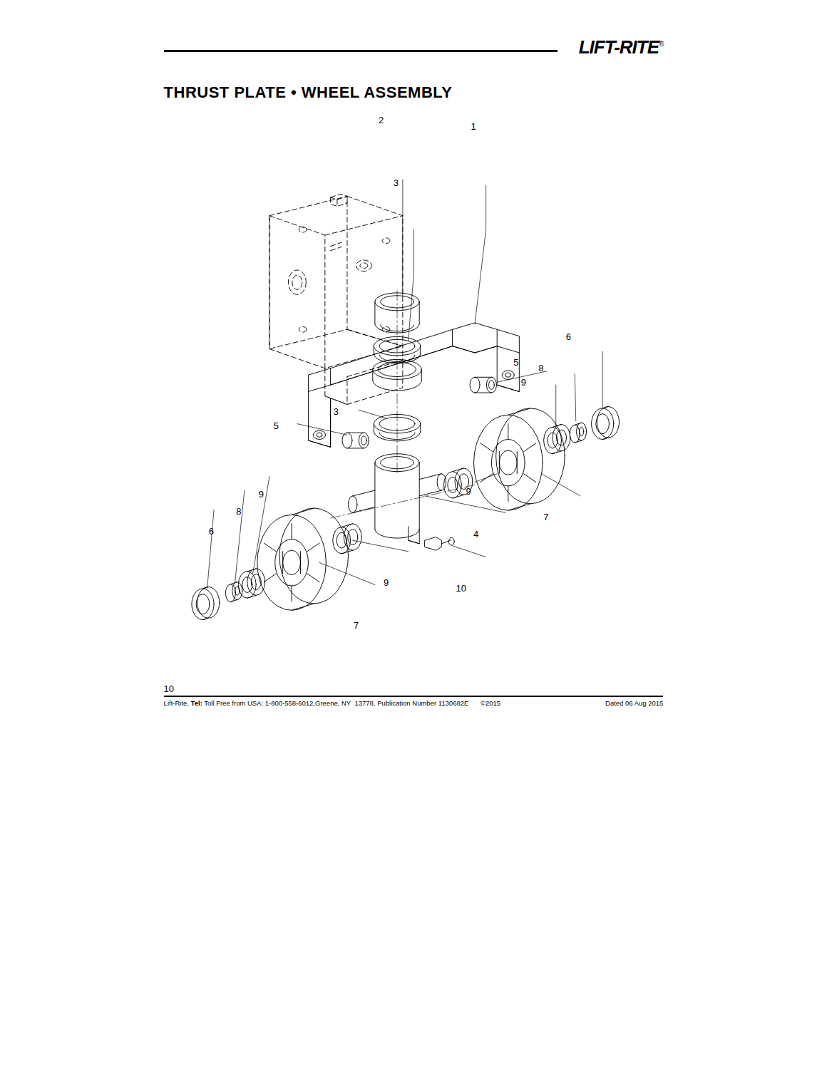LIFT-RITE®
THRUST PLATE • WHEEL ASSEMBLY
2 1 3 6 5 8 9 3 5 9 7 9 8 6 4 9 10 7
10
Lift-Rite, Tel: Toll Free from USA: 1-800-558-6012,Greene, NY 13778, Publication Number 1130682E ©2015
Dated 06 Aug 2015